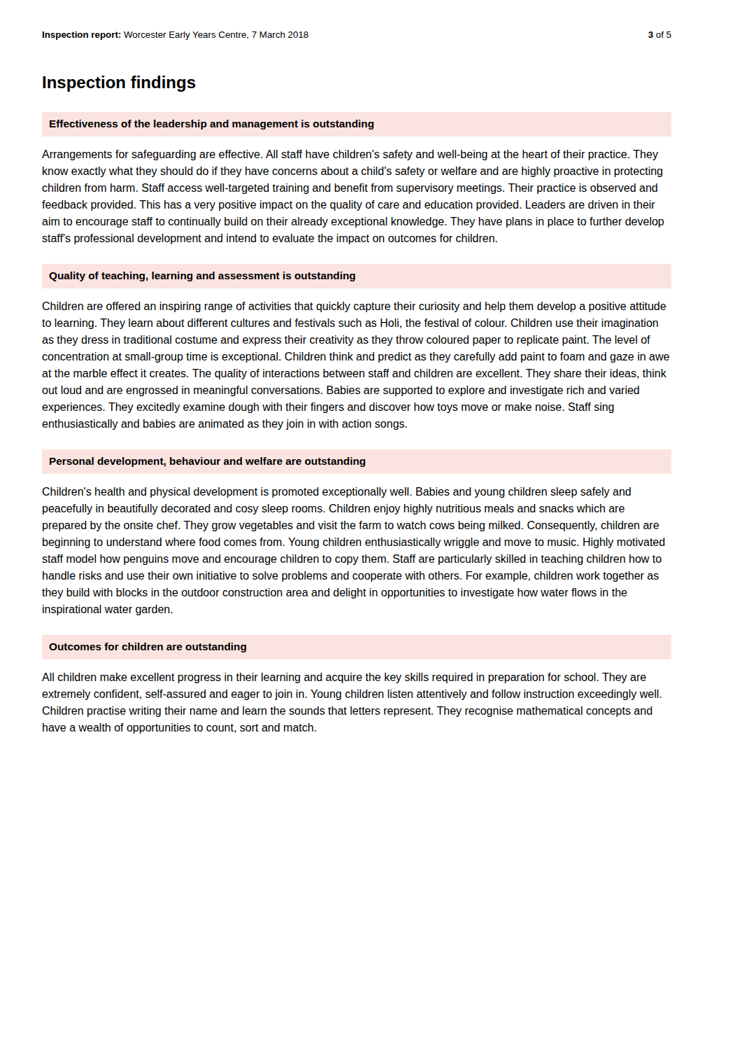Inspection report: Worcester Early Years Centre, 7 March 2018
3 of 5
Inspection findings
Effectiveness of the leadership and management is outstanding
Arrangements for safeguarding are effective. All staff have children's safety and well-being at the heart of their practice. They know exactly what they should do if they have concerns about a child's safety or welfare and are highly proactive in protecting children from harm. Staff access well-targeted training and benefit from supervisory meetings. Their practice is observed and feedback provided. This has a very positive impact on the quality of care and education provided. Leaders are driven in their aim to encourage staff to continually build on their already exceptional knowledge. They have plans in place to further develop staff's professional development and intend to evaluate the impact on outcomes for children.
Quality of teaching, learning and assessment is outstanding
Children are offered an inspiring range of activities that quickly capture their curiosity and help them develop a positive attitude to learning. They learn about different cultures and festivals such as Holi, the festival of colour. Children use their imagination as they dress in traditional costume and express their creativity as they throw coloured paper to replicate paint. The level of concentration at small-group time is exceptional. Children think and predict as they carefully add paint to foam and gaze in awe at the marble effect it creates. The quality of interactions between staff and children are excellent. They share their ideas, think out loud and are engrossed in meaningful conversations. Babies are supported to explore and investigate rich and varied experiences. They excitedly examine dough with their fingers and discover how toys move or make noise. Staff sing enthusiastically and babies are animated as they join in with action songs.
Personal development, behaviour and welfare are outstanding
Children's health and physical development is promoted exceptionally well. Babies and young children sleep safely and peacefully in beautifully decorated and cosy sleep rooms. Children enjoy highly nutritious meals and snacks which are prepared by the onsite chef. They grow vegetables and visit the farm to watch cows being milked. Consequently, children are beginning to understand where food comes from. Young children enthusiastically wriggle and move to music. Highly motivated staff model how penguins move and encourage children to copy them. Staff are particularly skilled in teaching children how to handle risks and use their own initiative to solve problems and cooperate with others. For example, children work together as they build with blocks in the outdoor construction area and delight in opportunities to investigate how water flows in the inspirational water garden.
Outcomes for children are outstanding
All children make excellent progress in their learning and acquire the key skills required in preparation for school. They are extremely confident, self-assured and eager to join in. Young children listen attentively and follow instruction exceedingly well. Children practise writing their name and learn the sounds that letters represent. They recognise mathematical concepts and have a wealth of opportunities to count, sort and match.